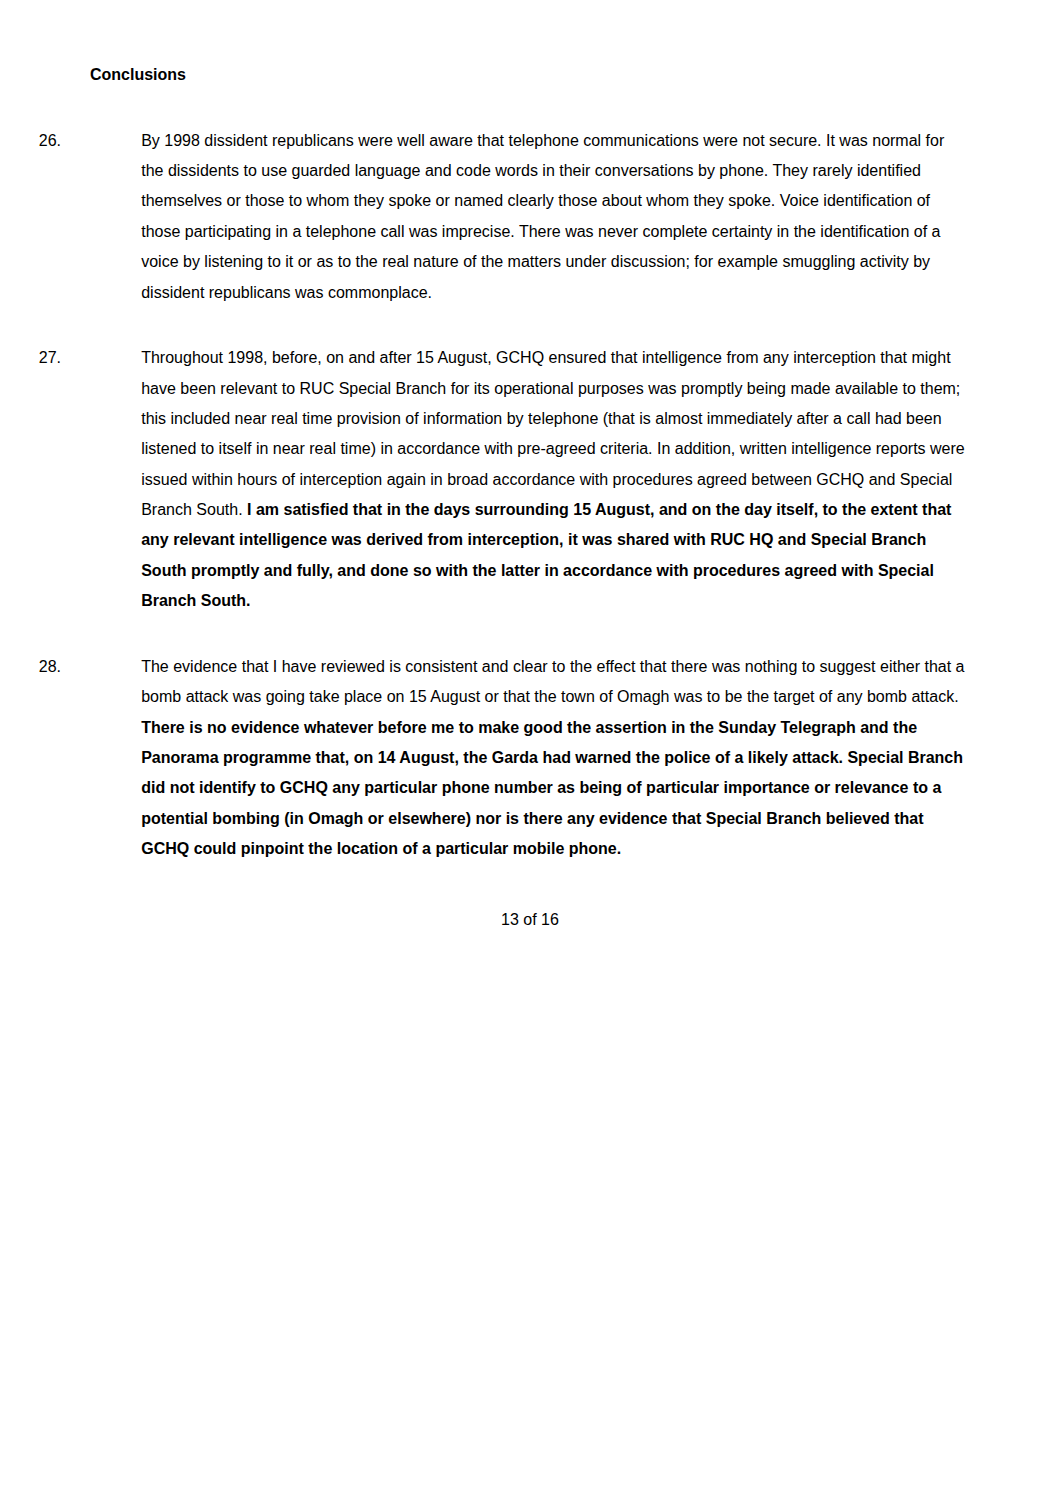Conclusions
26. By 1998 dissident republicans were well aware that telephone communications were not secure. It was normal for the dissidents to use guarded language and code words in their conversations by phone. They rarely identified themselves or those to whom they spoke or named clearly those about whom they spoke. Voice identification of those participating in a telephone call was imprecise. There was never complete certainty in the identification of a voice by listening to it or as to the real nature of the matters under discussion; for example smuggling activity by dissident republicans was commonplace.
27. Throughout 1998, before, on and after 15 August, GCHQ ensured that intelligence from any interception that might have been relevant to RUC Special Branch for its operational purposes was promptly being made available to them; this included near real time provision of information by telephone (that is almost immediately after a call had been listened to itself in near real time) in accordance with pre-agreed criteria. In addition, written intelligence reports were issued within hours of interception again in broad accordance with procedures agreed between GCHQ and Special Branch South. I am satisfied that in the days surrounding 15 August, and on the day itself, to the extent that any relevant intelligence was derived from interception, it was shared with RUC HQ and Special Branch South promptly and fully, and done so with the latter in accordance with procedures agreed with Special Branch South.
28. The evidence that I have reviewed is consistent and clear to the effect that there was nothing to suggest either that a bomb attack was going take place on 15 August or that the town of Omagh was to be the target of any bomb attack. There is no evidence whatever before me to make good the assertion in the Sunday Telegraph and the Panorama programme that, on 14 August, the Garda had warned the police of a likely attack. Special Branch did not identify to GCHQ any particular phone number as being of particular importance or relevance to a potential bombing (in Omagh or elsewhere) nor is there any evidence that Special Branch believed that GCHQ could pinpoint the location of a particular mobile phone.
13 of 16